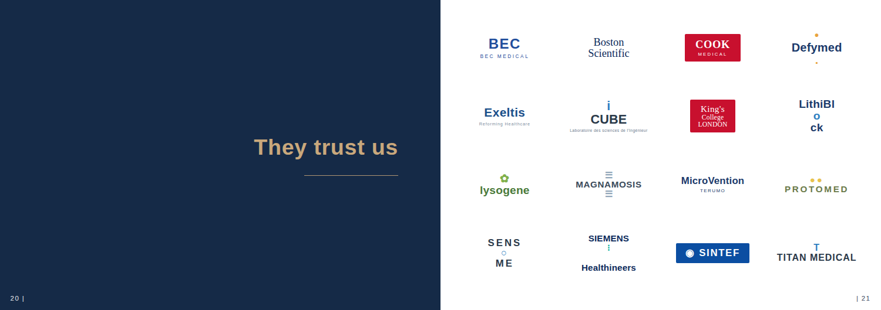They trust us
20 |
BEC BEC Medical
Boston Scientific
COOK Medical
•Defymed.
Exeltis Reforming Healthcare
i CUBE Laboratoire des sciences de l'Ingénieur
King's College LONDON
LithiBlock
✿lysogene
☰MAGNAMOSIS☰
MicroVention Terumo
●● PROTOMED
SENS○ME
SIEMENS ⁝
Healthineers
◉ SINTEF
T TITAN MEDICAL
| 21